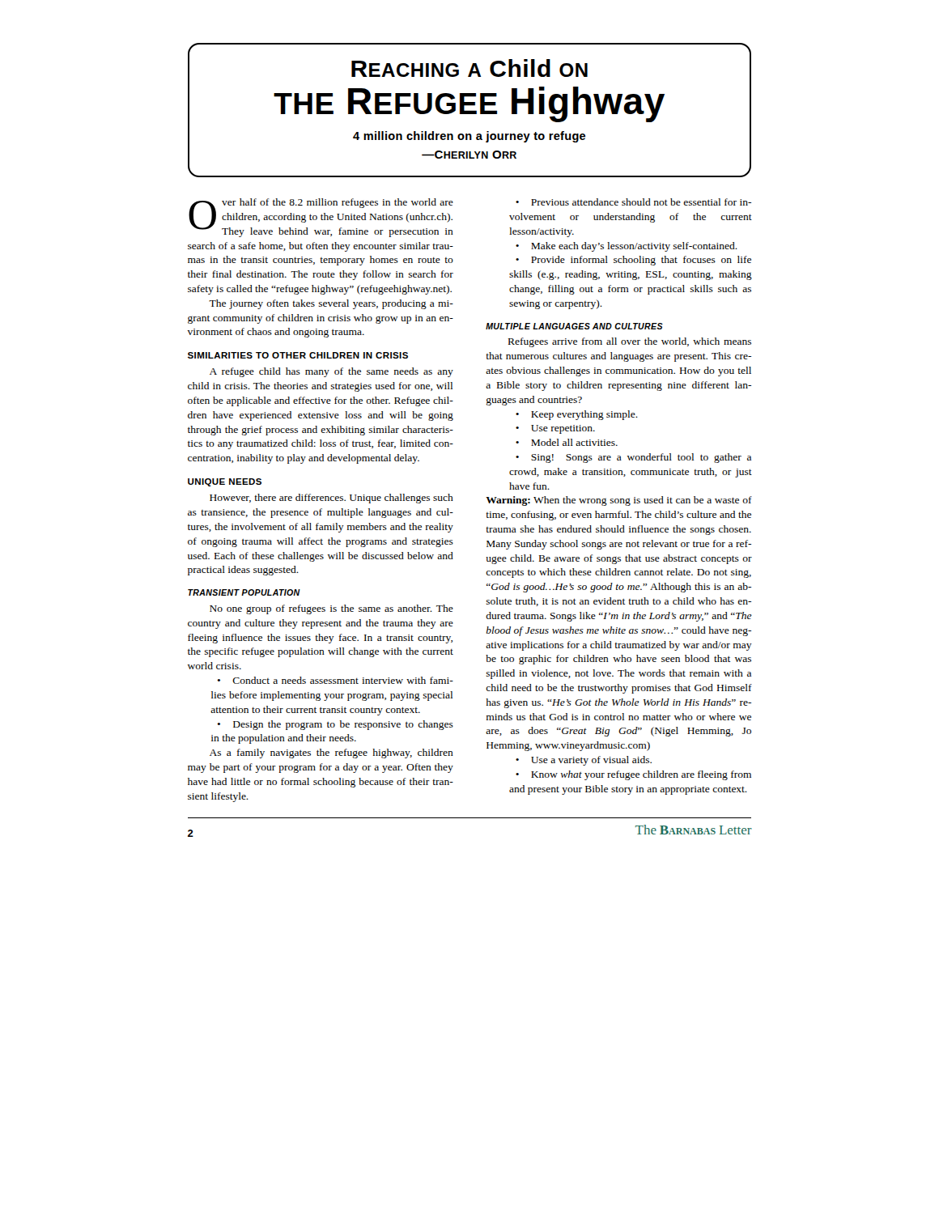REACHING A Child ON
THE REFUGEE Highway
4 million children on a journey to refuge
—CHERILYN ORR
Over half of the 8.2 million refugees in the world are children, according to the United Nations (unhcr.ch). They leave behind war, famine or persecution in search of a safe home, but often they encounter similar traumas in the transit countries, temporary homes en route to their final destination. The route they follow in search for safety is called the “refugee highway” (refugeehighway.net).
The journey often takes several years, producing a migrant community of children in crisis who grow up in an environment of chaos and ongoing trauma.
Similarities to Other Children in Crisis
A refugee child has many of the same needs as any child in crisis. The theories and strategies used for one, will often be applicable and effective for the other. Refugee children have experienced extensive loss and will be going through the grief process and exhibiting similar characteristics to any traumatized child: loss of trust, fear, limited concentration, inability to play and developmental delay.
Unique Needs
However, there are differences. Unique challenges such as transience, the presence of multiple languages and cultures, the involvement of all family members and the reality of ongoing trauma will affect the programs and strategies used. Each of these challenges will be discussed below and practical ideas suggested.
Transient Population
No one group of refugees is the same as another. The country and culture they represent and the trauma they are fleeing influence the issues they face. In a transit country, the specific refugee population will change with the current world crisis.
Conduct a needs assessment interview with families before implementing your program, paying special attention to their current transit country context.
Design the program to be responsive to changes in the population and their needs.
As a family navigates the refugee highway, children may be part of your program for a day or a year. Often they have had little or no formal schooling because of their transient lifestyle.
Previous attendance should not be essential for involvement or understanding of the current lesson/activity.
Make each day’s lesson/activity self-contained.
Provide informal schooling that focuses on life skills (e.g., reading, writing, ESL, counting, making change, filling out a form or practical skills such as sewing or carpentry).
Multiple Languages and Cultures
Refugees arrive from all over the world, which means that numerous cultures and languages are present. This creates obvious challenges in communication. How do you tell a Bible story to children representing nine different languages and countries?
Keep everything simple.
Use repetition.
Model all activities.
Sing! Songs are a wonderful tool to gather a crowd, make a transition, communicate truth, or just have fun.
Warning: When the wrong song is used it can be a waste of time, confusing, or even harmful. The child’s culture and the trauma she has endured should influence the songs chosen. Many Sunday school songs are not relevant or true for a refugee child. Be aware of songs that use abstract concepts or concepts to which these children cannot relate. Do not sing, “God is good…He’s so good to me.” Although this is an absolute truth, it is not an evident truth to a child who has endured trauma. Songs like “I’m in the Lord’s army,” and “The blood of Jesus washes me white as snow…” could have negative implications for a child traumatized by war and/or may be too graphic for children who have seen blood that was spilled in violence, not love. The words that remain with a child need to be the trustworthy promises that God Himself has given us. “He’s Got the Whole World in His Hands” reminds us that God is in control no matter who or where we are, as does “Great Big God” (Nigel Hemming, Jo Hemming, www.vineyardmusic.com)
Use a variety of visual aids.
Know what your refugee children are fleeing from and present your Bible story in an appropriate context.
2
The Barnabas Letter